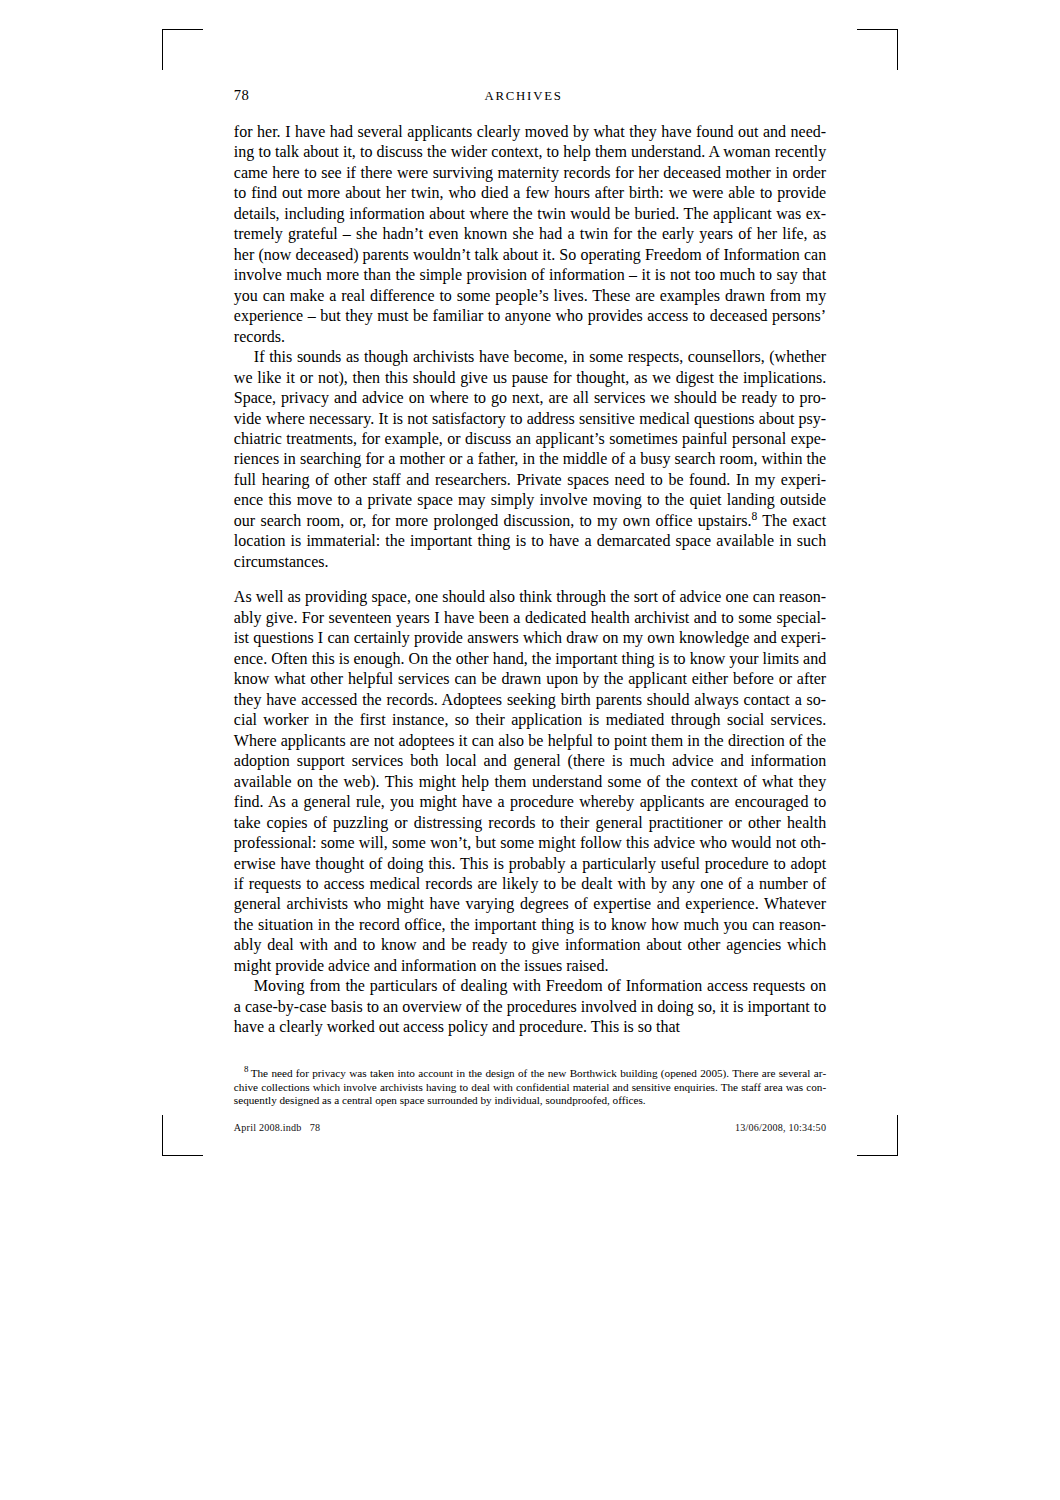78 Archives
for her. I have had several applicants clearly moved by what they have found out and needing to talk about it, to discuss the wider context, to help them understand. A woman recently came here to see if there were surviving maternity records for her deceased mother in order to find out more about her twin, who died a few hours after birth: we were able to provide details, including information about where the twin would be buried. The applicant was extremely grateful – she hadn’t even known she had a twin for the early years of her life, as her (now deceased) parents wouldn’t talk about it. So operating Freedom of Information can involve much more than the simple provision of information – it is not too much to say that you can make a real difference to some people’s lives. These are examples drawn from my experience – but they must be familiar to anyone who provides access to deceased persons’ records.
If this sounds as though archivists have become, in some respects, counsellors, (whether we like it or not), then this should give us pause for thought, as we digest the implications. Space, privacy and advice on where to go next, are all services we should be ready to provide where necessary. It is not satisfactory to address sensitive medical questions about psychiatric treatments, for example, or discuss an applicant’s sometimes painful personal experiences in searching for a mother or a father, in the middle of a busy search room, within the full hearing of other staff and researchers. Private spaces need to be found. In my experience this move to a private space may simply involve moving to the quiet landing outside our search room, or, for more prolonged discussion, to my own office upstairs.8 The exact location is immaterial: the important thing is to have a demarcated space available in such circumstances.
As well as providing space, one should also think through the sort of advice one can reasonably give. For seventeen years I have been a dedicated health archivist and to some specialist questions I can certainly provide answers which draw on my own knowledge and experience. Often this is enough. On the other hand, the important thing is to know your limits and know what other helpful services can be drawn upon by the applicant either before or after they have accessed the records. Adoptees seeking birth parents should always contact a social worker in the first instance, so their application is mediated through social services. Where applicants are not adoptees it can also be helpful to point them in the direction of the adoption support services both local and general (there is much advice and information available on the web). This might help them understand some of the context of what they find. As a general rule, you might have a procedure whereby applicants are encouraged to take copies of puzzling or distressing records to their general practitioner or other health professional: some will, some won’t, but some might follow this advice who would not otherwise have thought of doing this. This is probably a particularly useful procedure to adopt if requests to access medical records are likely to be dealt with by any one of a number of general archivists who might have varying degrees of expertise and experience. Whatever the situation in the record office, the important thing is to know how much you can reasonably deal with and to know and be ready to give information about other agencies which might provide advice and information on the issues raised.
Moving from the particulars of dealing with Freedom of Information access requests on a case-by-case basis to an overview of the procedures involved in doing so, it is important to have a clearly worked out access policy and procedure. This is so that
8The need for privacy was taken into account in the design of the new Borthwick building (opened 2005). There are several archive collections which involve archivists having to deal with confidential material and sensitive enquiries. The staff area was consequently designed as a central open space surrounded by individual, soundproofed, offices.
April 2008.indb 78 13/06/2008, 10:34:50